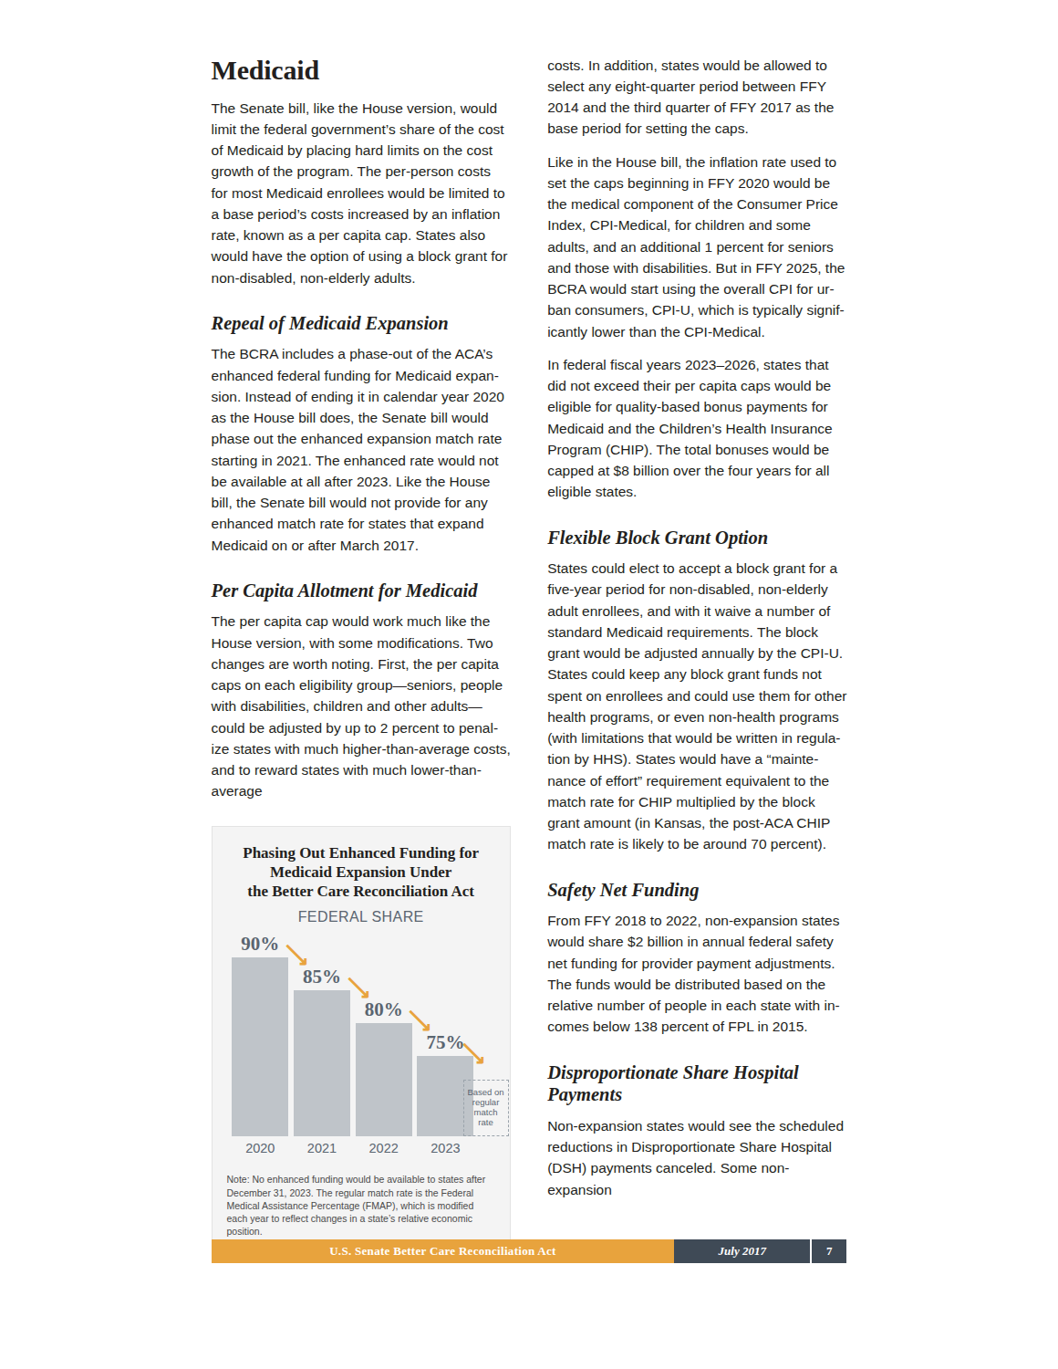Medicaid
The Senate bill, like the House version, would limit the federal government’s share of the cost of Medicaid by placing hard limits on the cost growth of the program. The per-person costs for most Medicaid enrollees would be limited to a base period’s costs increased by an inflation rate, known as a per capita cap. States also would have the option of using a block grant for non-disabled, non-elderly adults.
Repeal of Medicaid Expansion
The BCRA includes a phase-out of the ACA’s enhanced federal funding for Medicaid expansion. Instead of ending it in calendar year 2020 as the House bill does, the Senate bill would phase out the enhanced expansion match rate starting in 2021. The enhanced rate would not be available at all after 2023. Like the House bill, the Senate bill would not provide for any enhanced match rate for states that expand Medicaid on or after March 2017.
Per Capita Allotment for Medicaid
The per capita cap would work much like the House version, with some modifications. Two changes are worth noting. First, the per capita caps on each eligibility group—seniors, people with disabilities, children and other adults—could be adjusted by up to 2 percent to penalize states with much higher-than-average costs, and to reward states with much lower-than-average
Phasing Out Enhanced Funding for
Medicaid Expansion Under
the Better Care Reconciliation Act
FEDERAL SHARE
90% 2020
85% 2021
80% 2022
75% 2023
Based on regular match rate
⟶ ⟶ ⟶ ⟶
Note: No enhanced funding would be available to states after December 31, 2023. The regular match rate is the Federal Medical Assistance Percentage (FMAP), which is modified each year to reflect changes in a state’s relative economic position.
costs. In addition, states would be allowed to select any eight-quarter period between FFY 2014 and the third quarter of FFY 2017 as the base period for setting the caps.
Like in the House bill, the inflation rate used to set the caps beginning in FFY 2020 would be the medical component of the Consumer Price Index, CPI-Medical, for children and some adults, and an additional 1 percent for seniors and those with disabilities. But in FFY 2025, the BCRA would start using the overall CPI for urban consumers, CPI-U, which is typically significantly lower than the CPI-Medical.
In federal fiscal years 2023–2026, states that did not exceed their per capita caps would be eligible for quality-based bonus payments for Medicaid and the Children’s Health Insurance Program (CHIP). The total bonuses would be capped at $8 billion over the four years for all eligible states.
Flexible Block Grant Option
States could elect to accept a block grant for a five-year period for non-disabled, non-elderly adult enrollees, and with it waive a number of standard Medicaid requirements. The block grant would be adjusted annually by the CPI-U. States could keep any block grant funds not spent on enrollees and could use them for other health programs, or even non-health programs (with limitations that would be written in regulation by HHS). States would have a “maintenance of effort” requirement equivalent to the match rate for CHIP multiplied by the block grant amount (in Kansas, the post-ACA CHIP match rate is likely to be around 70 percent).
Safety Net Funding
From FFY 2018 to 2022, non-expansion states would share $2 billion in annual federal safety net funding for provider payment adjustments. The funds would be distributed based on the relative number of people in each state with incomes below 138 percent of FPL in 2015.
Disproportionate Share Hospital Payments
Non-expansion states would see the scheduled reductions in Disproportionate Share Hospital (DSH) payments canceled. Some non-expansion
U.S. Senate Better Care Reconciliation Act
July 2017
7